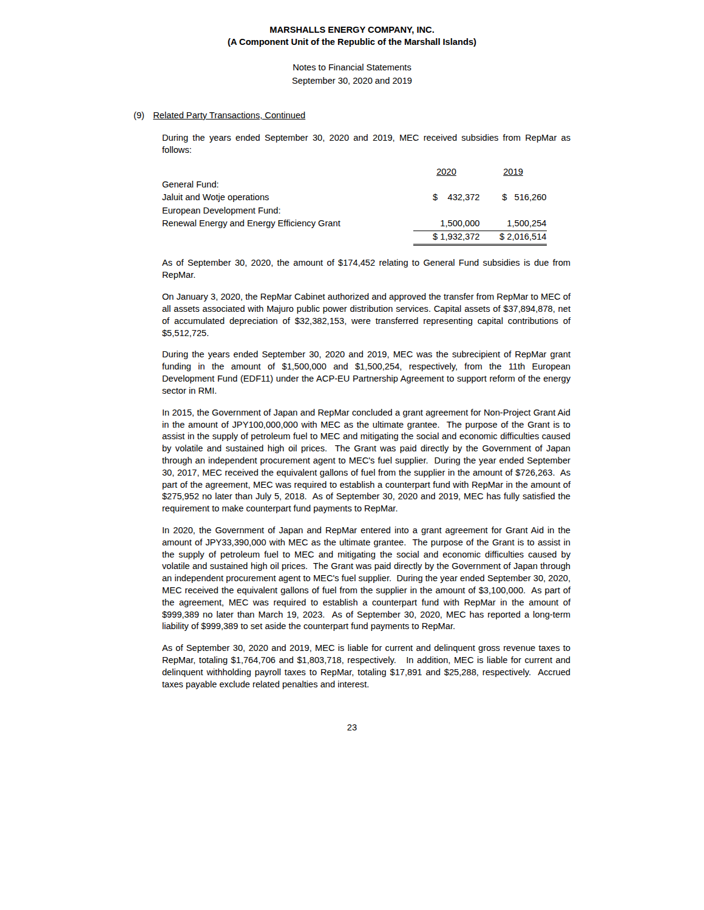MARSHALLS ENERGY COMPANY, INC.
(A Component Unit of the Republic of the Marshall Islands)
Notes to Financial Statements
September 30, 2020 and 2019
(9) Related Party Transactions, Continued
During the years ended September 30, 2020 and 2019, MEC received subsidies from RepMar as follows:
| | | 2020 | | 2019 |
| General Fund: | | | |
| Jaluit and Wotje operations | $ 432,372 | | $ 516,260 |
| European Development Fund: | | | |
| Renewal Energy and Energy Efficiency Grant | 1,500,000 | | 1,500,254 |
| | $ 1,932,372 | | $ 2,016,514 |
As of September 30, 2020, the amount of $174,452 relating to General Fund subsidies is due from RepMar.
On January 3, 2020, the RepMar Cabinet authorized and approved the transfer from RepMar to MEC of all assets associated with Majuro public power distribution services. Capital assets of $37,894,878, net of accumulated depreciation of $32,382,153, were transferred representing capital contributions of $5,512,725.
During the years ended September 30, 2020 and 2019, MEC was the subrecipient of RepMar grant funding in the amount of $1,500,000 and $1,500,254, respectively, from the 11th European Development Fund (EDF11) under the ACP-EU Partnership Agreement to support reform of the energy sector in RMI.
In 2015, the Government of Japan and RepMar concluded a grant agreement for Non-Project Grant Aid in the amount of JPY100,000,000 with MEC as the ultimate grantee. The purpose of the Grant is to assist in the supply of petroleum fuel to MEC and mitigating the social and economic difficulties caused by volatile and sustained high oil prices. The Grant was paid directly by the Government of Japan through an independent procurement agent to MEC's fuel supplier. During the year ended September 30, 2017, MEC received the equivalent gallons of fuel from the supplier in the amount of $726,263. As part of the agreement, MEC was required to establish a counterpart fund with RepMar in the amount of $275,952 no later than July 5, 2018. As of September 30, 2020 and 2019, MEC has fully satisfied the requirement to make counterpart fund payments to RepMar.
In 2020, the Government of Japan and RepMar entered into a grant agreement for Grant Aid in the amount of JPY33,390,000 with MEC as the ultimate grantee. The purpose of the Grant is to assist in the supply of petroleum fuel to MEC and mitigating the social and economic difficulties caused by volatile and sustained high oil prices. The Grant was paid directly by the Government of Japan through an independent procurement agent to MEC's fuel supplier. During the year ended September 30, 2020, MEC received the equivalent gallons of fuel from the supplier in the amount of $3,100,000. As part of the agreement, MEC was required to establish a counterpart fund with RepMar in the amount of $999,389 no later than March 19, 2023. As of September 30, 2020, MEC has reported a long-term liability of $999,389 to set aside the counterpart fund payments to RepMar.
As of September 30, 2020 and 2019, MEC is liable for current and delinquent gross revenue taxes to RepMar, totaling $1,764,706 and $1,803,718, respectively. In addition, MEC is liable for current and delinquent withholding payroll taxes to RepMar, totaling $17,891 and $25,288, respectively. Accrued taxes payable exclude related penalties and interest.
23